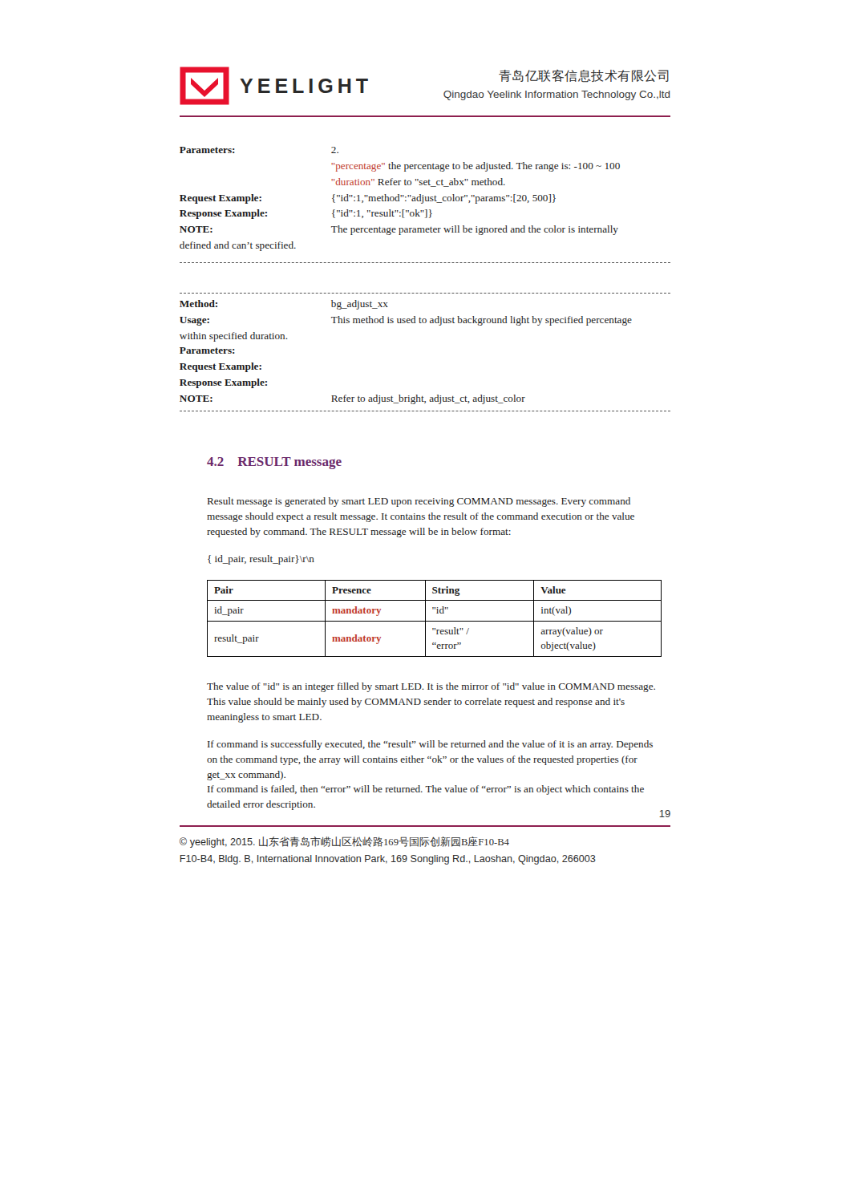YEELIGHT
青岛亿联客信息技术有限公司
Qingdao Yeelink Information Technology Co.,ltd
| Parameters: | 2. |
| | "percentage" the percentage to be adjusted. The range is: -100 ~ 100 |
| | "duration" Refer to "set_ct_abx" method. |
| Request Example: | {"id":1,"method":"adjust_color","params":[20, 500]} |
| Response Example: | {"id":1, "result":["ok"]} |
| NOTE: | The percentage parameter will be ignored and the color is internally |
defined and can’t specified.
| Method: | bg_adjust_xx |
| Usage: | This method is used to adjust background light by specified percentage |
within specified duration.
| Parameters: | |
| Request Example: | |
| Response Example: | |
| NOTE: | Refer to adjust_bright, adjust_ct, adjust_color |
4.2 RESULT message
Result message is generated by smart LED upon receiving COMMAND messages. Every command message should expect a result message. It contains the result of the command execution or the value requested by command. The RESULT message will be in below format:
{ id_pair, result_pair}\r\n
| Pair | Presence | String | Value |
| --- | --- | --- | --- |
| id_pair | mandatory | "id" | int(val) |
| result_pair | mandatory | "result" / “error” | array(value) or object(value) |
The value of "id" is an integer filled by smart LED. It is the mirror of "id" value in COMMAND message. This value should be mainly used by COMMAND sender to correlate request and response and it's meaningless to smart LED.
If command is successfully executed, the “result” will be returned and the value of it is an array. Depends on the command type, the array will contains either “ok” or the values of the requested properties (for get_xx command).
If command is failed, then “error” will be returned. The value of “error” is an object which contains the detailed error description.
19
© yeelight, 2015. 山东省青岛市崂山区松岭路169号国际创新园B座F10-B4
F10-B4, Bldg. B, International Innovation Park, 169 Songling Rd., Laoshan, Qingdao, 266003